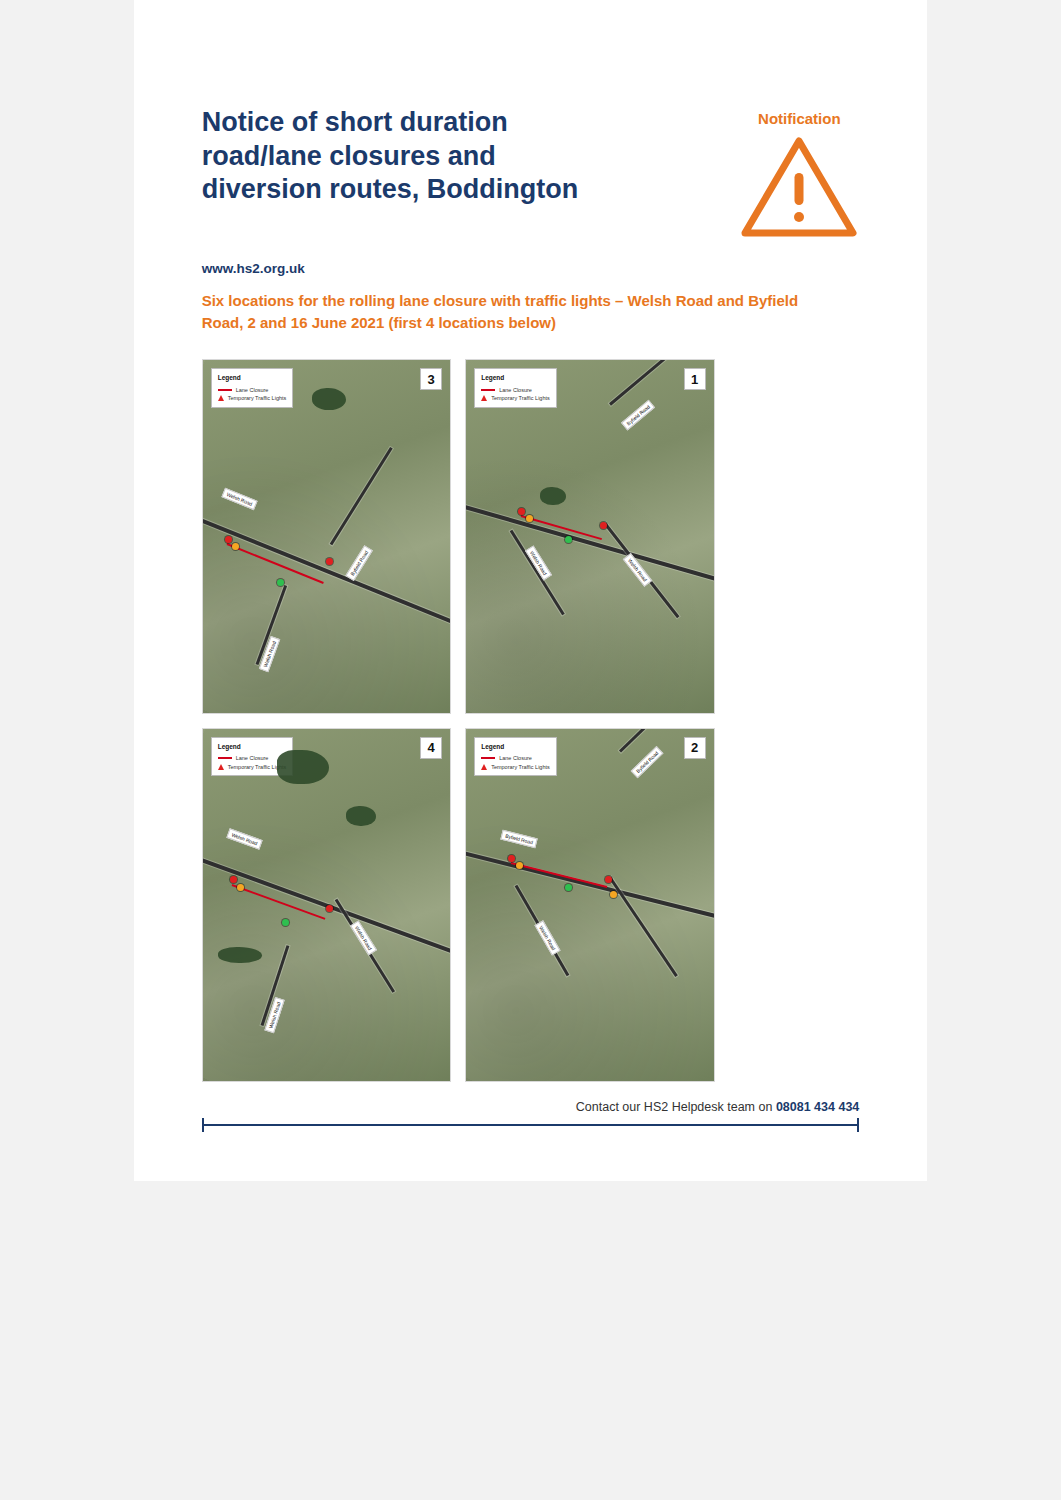Notice of short duration road/lane closures and diversion routes, Boddington
Notification
www.hs2.org.uk
Six locations for the rolling lane closure with traffic lights – Welsh Road and Byfield Road, 2 and 16 June 2021 (first 4 locations below)
3
Legend
Lane Closure
Temporary Traffic Lights
Welsh Road
Byfield Road
Welsh Road
1
Legend
Lane Closure
Temporary Traffic Lights
Byfield Road
Welsh Road
Welsh Road
4
Legend
Lane Closure
Temporary Traffic Lights
Welsh Road
Welsh Road
Welsh Road
2
Legend
Lane Closure
Temporary Traffic Lights
Byfield Road
Byfield Road
Welsh Road
Contact our HS2 Helpdesk team on 08081 434 434